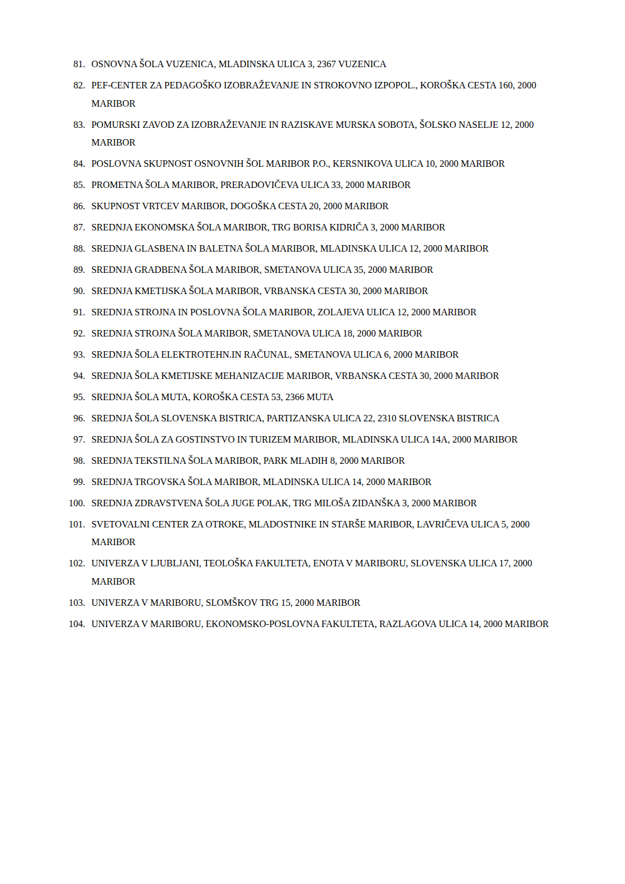OSNOVNA ŠOLA VUZENICA, MLADINSKA ULICA 3, 2367 VUZENICA
PEF-CENTER ZA PEDAGOŠKO IZOBRAŽEVANJE IN STROKOVNO IZPOPOL., KOROŠKA CESTA 160, 2000 MARIBOR
POMURSKI ZAVOD ZA IZOBRAŽEVANJE IN RAZISKAVE MURSKA SOBOTA, ŠOLSKO NASELJE 12, 2000 MARIBOR
POSLOVNA SKUPNOST OSNOVNIH ŠOL MARIBOR P.O., KERSNIKOVA ULICA 10, 2000 MARIBOR
PROMETNA ŠOLA MARIBOR, PRERADOVIČEVA ULICA 33, 2000 MARIBOR
SKUPNOST VRTCEV MARIBOR, DOGOŠKA CESTA 20, 2000 MARIBOR
SREDNJA EKONOMSKA ŠOLA MARIBOR, TRG BORISA KIDRIČA 3, 2000 MARIBOR
SREDNJA GLASBENA IN BALETNA ŠOLA MARIBOR, MLADINSKA ULICA 12, 2000 MARIBOR
SREDNJA GRADBENA ŠOLA MARIBOR, SMETANOVA ULICA 35, 2000 MARIBOR
SREDNJA KMETIJSKA ŠOLA MARIBOR, VRBANSKA CESTA 30, 2000 MARIBOR
SREDNJA STROJNA IN POSLOVNA ŠOLA MARIBOR, ZOLAJEVA ULICA 12, 2000 MARIBOR
SREDNJA STROJNA ŠOLA MARIBOR, SMETANOVA ULICA 18, 2000 MARIBOR
SREDNJA ŠOLA ELEKTROTEHN.IN RAČUNAL, SMETANOVA ULICA 6, 2000 MARIBOR
SREDNJA ŠOLA KMETIJSKE MEHANIZACIJE MARIBOR, VRBANSKA CESTA 30, 2000 MARIBOR
SREDNJA ŠOLA MUTA, KOROŠKA CESTA 53, 2366 MUTA
SREDNJA ŠOLA SLOVENSKA BISTRICA, PARTIZANSKA ULICA 22, 2310 SLOVENSKA BISTRICA
SREDNJA ŠOLA ZA GOSTINSTVO IN TURIZEM MARIBOR, MLADINSKA ULICA 14A, 2000 MARIBOR
SREDNJA TEKSTILNA ŠOLA MARIBOR, PARK MLADIH 8, 2000 MARIBOR
SREDNJA TRGOVSKA ŠOLA MARIBOR, MLADINSKA ULICA 14, 2000 MARIBOR
SREDNJA ZDRAVSTVENA ŠOLA JUGE POLAK, TRG MILOŠA ZIDANŠKA 3, 2000 MARIBOR
SVETOVALNI CENTER ZA OTROKE, MLADOSTNIKE IN STARŠE MARIBOR, LAVRIČEVA ULICA 5, 2000 MARIBOR
UNIVERZA V LJUBLJANI, TEOLOŠKA FAKULTETA, ENOTA V MARIBORU, SLOVENSKA ULICA 17, 2000 MARIBOR
UNIVERZA V MARIBORU, SLOMŠKOV TRG 15, 2000 MARIBOR
UNIVERZA V MARIBORU, EKONOMSKO-POSLOVNA FAKULTETA, RAZLAGOVA ULICA 14, 2000 MARIBOR